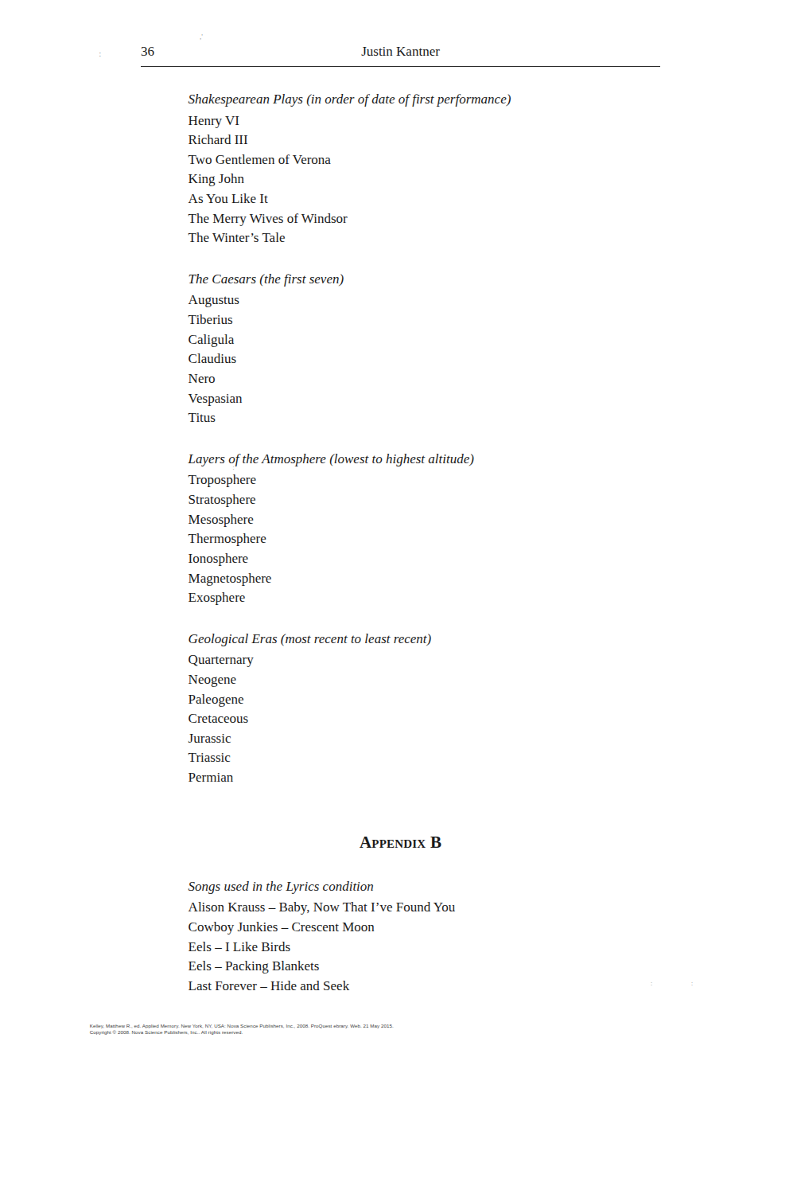: ,' : : :
36 Justin Kantner
Shakespearean Plays (in order of date of first performance)
Henry VI
Richard III
Two Gentlemen of Verona
King John
As You Like It
The Merry Wives of Windsor
The Winter’s Tale
The Caesars (the first seven)
Augustus
Tiberius
Caligula
Claudius
Nero
Vespasian
Titus
Layers of the Atmosphere (lowest to highest altitude)
Troposphere
Stratosphere
Mesosphere
Thermosphere
Ionosphere
Magnetosphere
Exosphere
Geological Eras (most recent to least recent)
Quarternary
Neogene
Paleogene
Cretaceous
Jurassic
Triassic
Permian
Appendix B
Songs used in the Lyrics condition
Alison Krauss – Baby, Now That I’ve Found You
Cowboy Junkies – Crescent Moon
Eels – I Like Birds
Eels – Packing Blankets
Last Forever – Hide and Seek
Kelley, Matthew R., ed. Applied Memory. New York, NY, USA: Nova Science Publishers, Inc., 2008. ProQuest ebrary. Web. 21 May 2015.
Copyright © 2008. Nova Science Publishers, Inc.. All rights reserved.